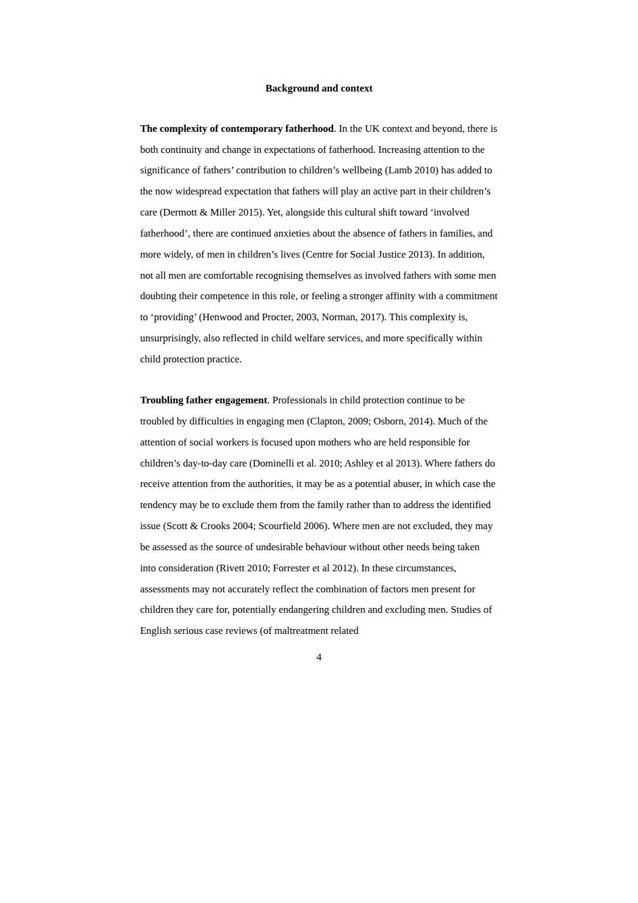Background and context
The complexity of contemporary fatherhood. In the UK context and beyond, there is both continuity and change in expectations of fatherhood. Increasing attention to the significance of fathers’ contribution to children’s wellbeing (Lamb 2010) has added to the now widespread expectation that fathers will play an active part in their children’s care (Dermott & Miller 2015). Yet, alongside this cultural shift toward ‘involved fatherhood’, there are continued anxieties about the absence of fathers in families, and more widely, of men in children’s lives (Centre for Social Justice 2013). In addition, not all men are comfortable recognising themselves as involved fathers with some men doubting their competence in this role, or feeling a stronger affinity with a commitment to ‘providing’ (Henwood and Procter, 2003, Norman, 2017). This complexity is, unsurprisingly, also reflected in child welfare services, and more specifically within child protection practice.
Troubling father engagement. Professionals in child protection continue to be troubled by difficulties in engaging men (Clapton, 2009; Osborn, 2014). Much of the attention of social workers is focused upon mothers who are held responsible for children’s day-to-day care (Dominelli et al. 2010; Ashley et al 2013). Where fathers do receive attention from the authorities, it may be as a potential abuser, in which case the tendency may be to exclude them from the family rather than to address the identified issue (Scott & Crooks 2004; Scourfield 2006). Where men are not excluded, they may be assessed as the source of undesirable behaviour without other needs being taken into consideration (Rivett 2010; Forrester et al 2012). In these circumstances, assessments may not accurately reflect the combination of factors men present for children they care for, potentially endangering children and excluding men. Studies of English serious case reviews (of maltreatment related
4